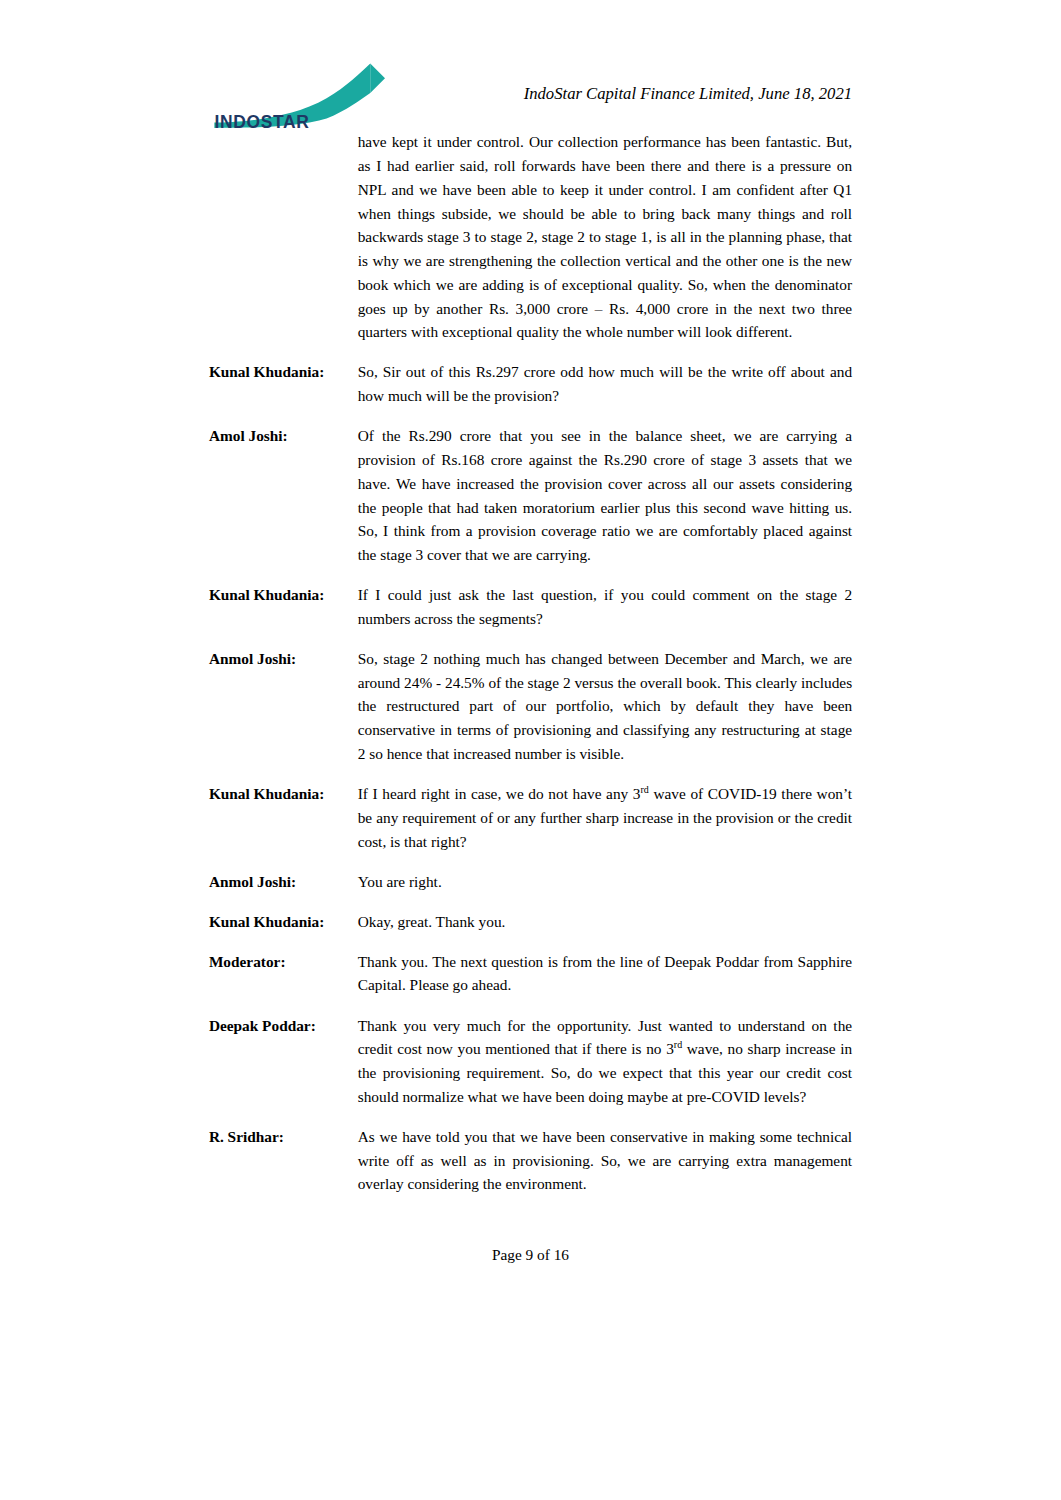INDOSTAR
IndoStar Capital Finance Limited, June 18, 2021
| | have kept it under control. Our collection performance has been fantastic. But, as I had earlier said, roll forwards have been there and there is a pressure on NPL and we have been able to keep it under control. I am confident after Q1 when things subside, we should be able to bring back many things and roll backwards stage 3 to stage 2, stage 2 to stage 1, is all in the planning phase, that is why we are strengthening the collection vertical and the other one is the new book which we are adding is of exceptional quality. So, when the denominator goes up by another Rs. 3,000 crore – Rs. 4,000 crore in the next two three quarters with exceptional quality the whole number will look different. |
| Kunal Khudania: | So, Sir out of this Rs.297 crore odd how much will be the write off about and how much will be the provision? |
| Amol Joshi: | Of the Rs.290 crore that you see in the balance sheet, we are carrying a provision of Rs.168 crore against the Rs.290 crore of stage 3 assets that we have. We have increased the provision cover across all our assets considering the people that had taken moratorium earlier plus this second wave hitting us. So, I think from a provision coverage ratio we are comfortably placed against the stage 3 cover that we are carrying. |
| Kunal Khudania: | If I could just ask the last question, if you could comment on the stage 2 numbers across the segments? |
| Anmol Joshi: | So, stage 2 nothing much has changed between December and March, we are around 24% - 24.5% of the stage 2 versus the overall book. This clearly includes the restructured part of our portfolio, which by default they have been conservative in terms of provisioning and classifying any restructuring at stage 2 so hence that increased number is visible. |
| Kunal Khudania: | If I heard right in case, we do not have any 3 rd wave of COVID-19 there won’t be any requirement of or any further sharp increase in the provision or the credit cost, is that right? |
| Anmol Joshi: | You are right. |
| Kunal Khudania: | Okay, great. Thank you. |
| Moderator: | Thank you. The next question is from the line of Deepak Poddar from Sapphire Capital. Please go ahead. |
| Deepak Poddar: | Thank you very much for the opportunity. Just wanted to understand on the credit cost now you mentioned that if there is no 3 rd wave, no sharp increase in the provisioning requirement. So, do we expect that this year our credit cost should normalize what we have been doing maybe at pre-COVID levels? |
| R. Sridhar: | As we have told you that we have been conservative in making some technical write off as well as in provisioning. So, we are carrying extra management overlay considering the environment. |
Page 9 of 16